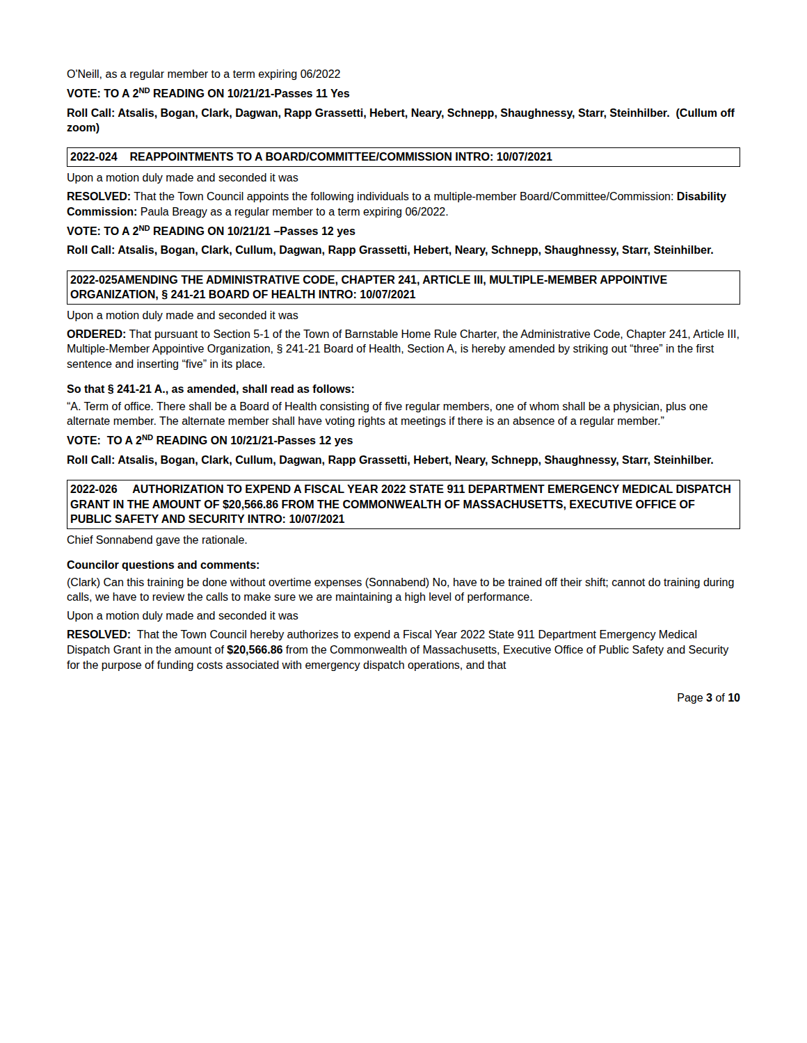O'Neill, as a regular member to a term expiring 06/2022
VOTE: TO A 2ND READING ON 10/21/21-Passes 11 Yes
Roll Call: Atsalis, Bogan, Clark, Dagwan, Rapp Grassetti, Hebert, Neary, Schnepp, Shaughnessy, Starr, Steinhilber. (Cullum off zoom)
2022-024 REAPPOINTMENTS TO A BOARD/COMMITTEE/COMMISSION INTRO: 10/07/2021
Upon a motion duly made and seconded it was
RESOLVED: That the Town Council appoints the following individuals to a multiple-member Board/Committee/Commission: Disability Commission: Paula Breagy as a regular member to a term expiring 06/2022.
VOTE: TO A 2ND READING ON 10/21/21 –Passes 12 yes
Roll Call: Atsalis, Bogan, Clark, Cullum, Dagwan, Rapp Grassetti, Hebert, Neary, Schnepp, Shaughnessy, Starr, Steinhilber.
2022-025AMENDING THE ADMINISTRATIVE CODE, CHAPTER 241, ARTICLE III, MULTIPLE-MEMBER APPOINTIVE ORGANIZATION, § 241-21 BOARD OF HEALTH INTRO: 10/07/2021
Upon a motion duly made and seconded it was
ORDERED: That pursuant to Section 5-1 of the Town of Barnstable Home Rule Charter, the Administrative Code, Chapter 241, Article III, Multiple-Member Appointive Organization, § 241-21 Board of Health, Section A, is hereby amended by striking out “three” in the first sentence and inserting “five” in its place.
So that § 241-21 A., as amended, shall read as follows:
“A. Term of office. There shall be a Board of Health consisting of five regular members, one of whom shall be a physician, plus one alternate member. The alternate member shall have voting rights at meetings if there is an absence of a regular member.”
VOTE: TO A 2ND READING ON 10/21/21-Passes 12 yes
Roll Call: Atsalis, Bogan, Clark, Cullum, Dagwan, Rapp Grassetti, Hebert, Neary, Schnepp, Shaughnessy, Starr, Steinhilber.
2022-026 AUTHORIZATION TO EXPEND A FISCAL YEAR 2022 STATE 911 DEPARTMENT EMERGENCY MEDICAL DISPATCH GRANT IN THE AMOUNT OF $20,566.86 FROM THE COMMONWEALTH OF MASSACHUSETTS, EXECUTIVE OFFICE OF PUBLIC SAFETY AND SECURITY INTRO: 10/07/2021
Chief Sonnabend gave the rationale.
Councilor questions and comments:
(Clark) Can this training be done without overtime expenses (Sonnabend) No, have to be trained off their shift; cannot do training during calls, we have to review the calls to make sure we are maintaining a high level of performance.
Upon a motion duly made and seconded it was
RESOLVED: That the Town Council hereby authorizes to expend a Fiscal Year 2022 State 911 Department Emergency Medical Dispatch Grant in the amount of $20,566.86 from the Commonwealth of Massachusetts, Executive Office of Public Safety and Security for the purpose of funding costs associated with emergency dispatch operations, and that
Page 3 of 10